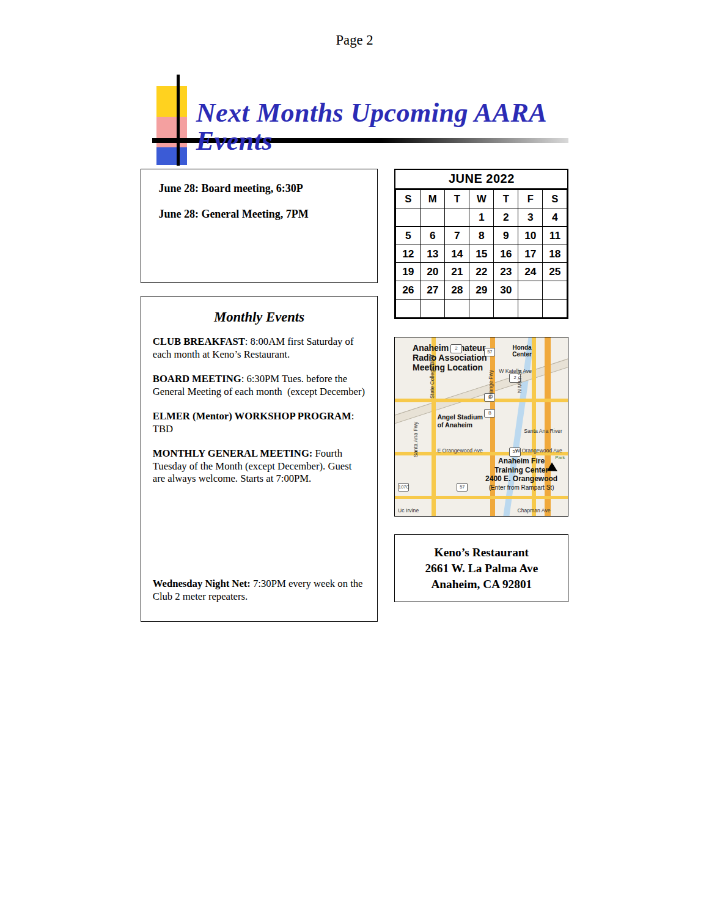Page 2
Next Months Upcoming AARA Events
June 28: Board meeting, 6:30P
June 28: General Meeting, 7PM
Monthly Events
CLUB BREAKFAST: 8:00AM first Saturday of each month at Keno’s Restaurant.
BOARD MEETING: 6:30PM Tues. before the General Meeting of each month (except December)
ELMER (Mentor) WORKSHOP PROGRAM: TBD
MONTHLY GENERAL MEETING: Fourth Tuesday of the Month (except December). Guest are always welcome. Starts at 7:00PM.
Wednesday Night Net: 7:30PM every week on the Club 2 meter repeaters.
JUNE 2022
| S | M | T | W | T | F | S |
| --- | --- | --- | --- | --- | --- | --- |
| | | | 1 | 2 | 3 | 4 |
| 5 | 6 | 7 | 8 | 9 | 10 | 11 |
| 12 | 13 | 14 | 15 | 16 | 17 | 18 |
| 19 | 20 | 21 | 22 | 23 | 24 | 25 |
| 26 | 27 | 28 | 29 | 30 | | |
Anaheim Amateur
Radio Association
Meeting Location
Honda
Center
Angel Stadium
of Anaheim
Anaheim Fire
Training Center
2400 E. Orangewood
(Enter from Rampart St)
2
57
B
B
57
2
107C
57
State College Blvd
Orange Fwy
Santa Ana Fwy
N Main St
W Katella Ave
E Orangewood Ave
W Orangewood Ave
Santa Ana River
Uc Irvine
Chapman Ave
Park
Keno’s Restaurant
2661 W. La Palma Ave
Anaheim, CA 92801